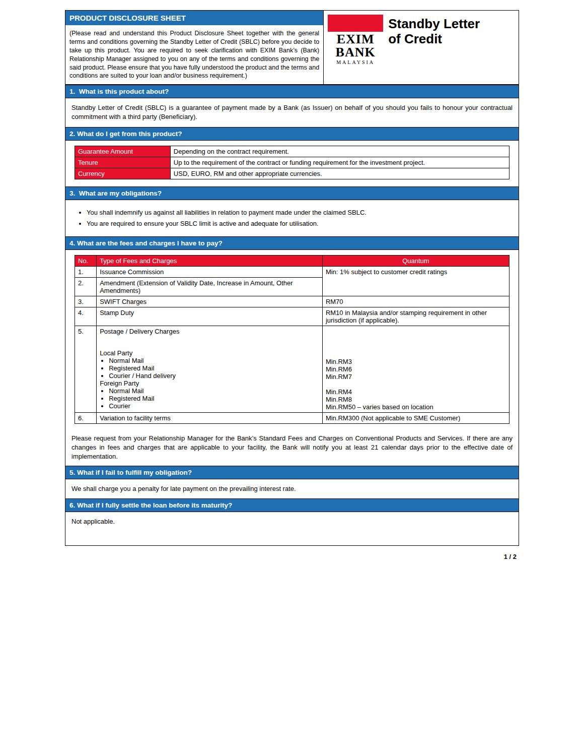PRODUCT DISCLOSURE SHEET
(Please read and understand this Product Disclosure Sheet together with the general terms and conditions governing the Standby Letter of Credit (SBLC) before you decide to take up this product. You are required to seek clarification with EXIM Bank’s (Bank) Relationship Manager assigned to you on any of the terms and conditions governing the said product. Please ensure that you have fully understood the product and the terms and conditions are suited to your loan and/or business requirement.)
EXIM
BANK
MALAYSIA
Standby Letter
of Credit
1. What is this product about?
Standby Letter of Credit (SBLC) is a guarantee of payment made by a Bank (as Issuer) on behalf of you should you fails to honour your contractual commitment with a third party (Beneficiary).
2. What do I get from this product?
| Guarantee Amount | Depending on the contract requirement. |
| Tenure | Up to the requirement of the contract or funding requirement for the investment project. |
| Currency | USD, EURO, RM and other appropriate currencies. |
3. What are my obligations?
You shall indemnify us against all liabilities in relation to payment made under the claimed SBLC.
You are required to ensure your SBLC limit is active and adequate for utilisation.
4. What are the fees and charges I have to pay?
| No. | Type of Fees and Charges | Quantum |
| --- | --- | --- |
| 1. | Issuance Commission | Min: 1% subject to customer credit ratings |
| 2. | Amendment (Extension of Validity Date, Increase in Amount, Other Amendments) |
| 3. | SWIFT Charges | RM70 |
| 4. | Stamp Duty | RM10 in Malaysia and/or stamping requirement in other jurisdiction (if applicable). |
| 5. | Postage / Delivery Charges Local Party Normal Mail Registered Mail Courier / Hand delivery Foreign Party Normal Mail Registered Mail Courier | Min.RM3 Min.RM6 Min.RM7 Min.RM4 Min.RM8 Min.RM50 – varies based on location |
| 6. | Variation to facility terms | Min.RM300 (Not applicable to SME Customer) |
Please request from your Relationship Manager for the Bank’s Standard Fees and Charges on Conventional Products and Services. If there are any changes in fees and charges that are applicable to your facility, the Bank will notify you at least 21 calendar days prior to the effective date of implementation.
5. What if I fail to fulfill my obligation?
We shall charge you a penalty for late payment on the prevailing interest rate.
6. What if I fully settle the loan before its maturity?
Not applicable.
1 / 2